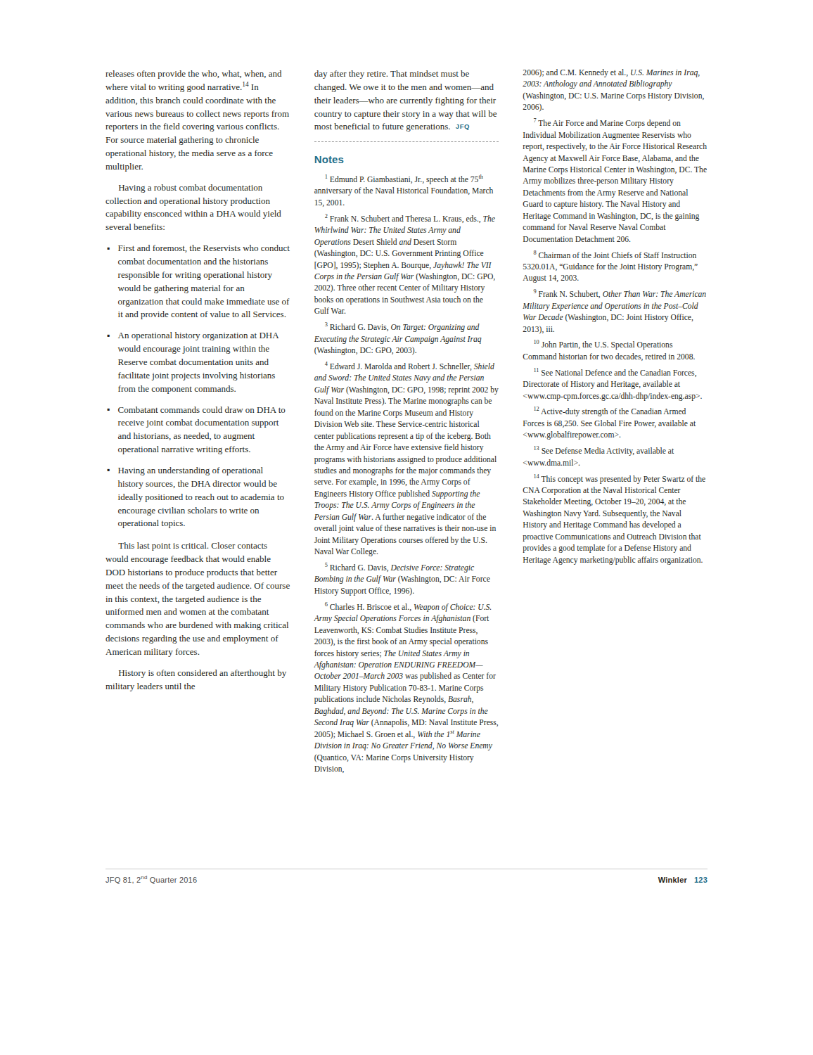releases often provide the who, what, when, and where vital to writing good narrative.14 In addition, this branch could coordinate with the various news bureaus to collect news reports from reporters in the field covering various conflicts. For source material gathering to chronicle operational history, the media serve as a force multiplier.
Having a robust combat documentation collection and operational history production capability ensconced within a DHA would yield several benefits:
First and foremost, the Reservists who conduct combat documentation and the historians responsible for writing operational history would be gathering material for an organization that could make immediate use of it and provide content of value to all Services.
An operational history organization at DHA would encourage joint training within the Reserve combat documentation units and facilitate joint projects involving historians from the component commands.
Combatant commands could draw on DHA to receive joint combat documentation support and historians, as needed, to augment operational narrative writing efforts.
Having an understanding of operational history sources, the DHA director would be ideally positioned to reach out to academia to encourage civilian scholars to write on operational topics.
This last point is critical. Closer contacts would encourage feedback that would enable DOD historians to produce products that better meet the needs of the targeted audience. Of course in this context, the targeted audience is the uniformed men and women at the combatant commands who are burdened with making critical decisions regarding the use and employment of American military forces.
History is often considered an afterthought by military leaders until the
day after they retire. That mindset must be changed. We owe it to the men and women—and their leaders—who are currently fighting for their country to capture their story in a way that will be most beneficial to future generations. JFQ
Notes
1 Edmund P. Giambastiani, Jr., speech at the 75th anniversary of the Naval Historical Foundation, March 15, 2001.
2 Frank N. Schubert and Theresa L. Kraus, eds., The Whirlwind War: The United States Army and Operations Desert Shield and Desert Storm (Washington, DC: U.S. Government Printing Office [GPO], 1995); Stephen A. Bourque, Jayhawk! The VII Corps in the Persian Gulf War (Washington, DC: GPO, 2002). Three other recent Center of Military History books on operations in Southwest Asia touch on the Gulf War.
3 Richard G. Davis, On Target: Organizing and Executing the Strategic Air Campaign Against Iraq (Washington, DC: GPO, 2003).
4 Edward J. Marolda and Robert J. Schneller, Shield and Sword: The United States Navy and the Persian Gulf War (Washington, DC: GPO, 1998; reprint 2002 by Naval Institute Press). The Marine monographs can be found on the Marine Corps Museum and History Division Web site. These Service-centric historical center publications represent a tip of the iceberg. Both the Army and Air Force have extensive field history programs with historians assigned to produce additional studies and monographs for the major commands they serve. For example, in 1996, the Army Corps of Engineers History Office published Supporting the Troops: The U.S. Army Corps of Engineers in the Persian Gulf War. A further negative indicator of the overall joint value of these narratives is their non-use in Joint Military Operations courses offered by the U.S. Naval War College.
5 Richard G. Davis, Decisive Force: Strategic Bombing in the Gulf War (Washington, DC: Air Force History Support Office, 1996).
6 Charles H. Briscoe et al., Weapon of Choice: U.S. Army Special Operations Forces in Afghanistan (Fort Leavenworth, KS: Combat Studies Institute Press, 2003), is the first book of an Army special operations forces history series; The United States Army in Afghanistan: Operation ENDURING FREEDOM—October 2001–March 2003 was published as Center for Military History Publication 70-83-1. Marine Corps publications include Nicholas Reynolds, Basrah, Baghdad, and Beyond: The U.S. Marine Corps in the Second Iraq War (Annapolis, MD: Naval Institute Press, 2005); Michael S. Groen et al., With the 1st Marine Division in Iraq: No Greater Friend, No Worse Enemy (Quantico, VA: Marine Corps University History Division,
2006); and C.M. Kennedy et al., U.S. Marines in Iraq, 2003: Anthology and Annotated Bibliography (Washington, DC: U.S. Marine Corps History Division, 2006).
7 The Air Force and Marine Corps depend on Individual Mobilization Augmentee Reservists who report, respectively, to the Air Force Historical Research Agency at Maxwell Air Force Base, Alabama, and the Marine Corps Historical Center in Washington, DC. The Army mobilizes three-person Military History Detachments from the Army Reserve and National Guard to capture history. The Naval History and Heritage Command in Washington, DC, is the gaining command for Naval Reserve Naval Combat Documentation Detachment 206.
8 Chairman of the Joint Chiefs of Staff Instruction 5320.01A, “Guidance for the Joint History Program,” August 14, 2003.
9 Frank N. Schubert, Other Than War: The American Military Experience and Operations in the Post–Cold War Decade (Washington, DC: Joint History Office, 2013), iii.
10 John Partin, the U.S. Special Operations Command historian for two decades, retired in 2008.
11 See National Defence and the Canadian Forces, Directorate of History and Heritage, available at <www.cmp-cpm.forces.gc.ca/dhh-dhp/index-eng.asp>.
12 Active-duty strength of the Canadian Armed Forces is 68,250. See Global Fire Power, available at <www.globalfirepower.com>.
13 See Defense Media Activity, available at <www.dma.mil>.
14 This concept was presented by Peter Swartz of the CNA Corporation at the Naval Historical Center Stakeholder Meeting, October 19–20, 2004, at the Washington Navy Yard. Subsequently, the Naval History and Heritage Command has developed a proactive Communications and Outreach Division that provides a good template for a Defense History and Heritage Agency marketing/public affairs organization.
JFQ 81, 2nd Quarter 2016
Winkler 123